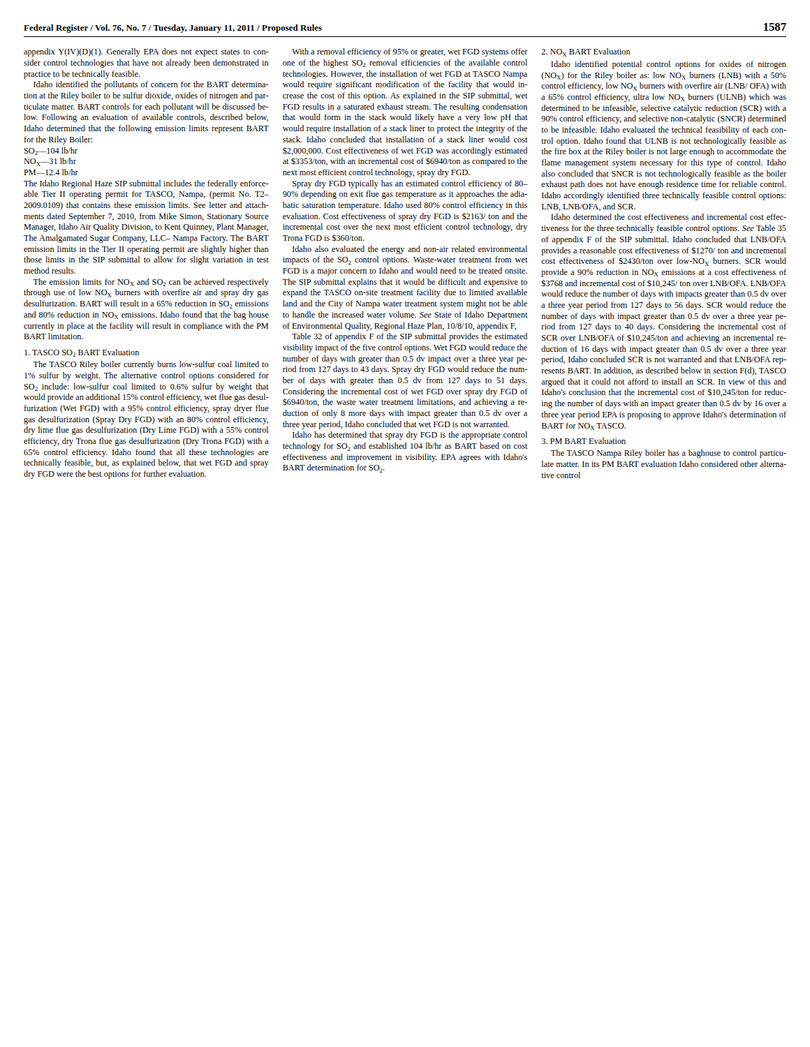Federal Register / Vol. 76, No. 7 / Tuesday, January 11, 2011 / Proposed Rules
1587
appendix Y(IV)(D)(1). Generally EPA does not expect states to consider control technologies that have not already been demonstrated in practice to be technically feasible.
Idaho identified the pollutants of concern for the BART determination at the Riley boiler to be sulfur dioxide, oxides of nitrogen and particulate matter. BART controls for each pollutant will be discussed below. Following an evaluation of available controls, described below, Idaho determined that the following emission limits represent BART for the Riley Boiler:
SO2—104 lb/hr
NOX—31 lb/hr
PM—12.4 lb/hr
The Idaho Regional Haze SIP submittal includes the federally enforceable Tier II operating permit for TASCO, Nampa, (permit No. T2–2009.0109) that contains these emission limits. See letter and attachments dated September 7, 2010, from Mike Simon, Stationary Source Manager, Idaho Air Quality Division, to Kent Quinney, Plant Manager, The Amalgamated Sugar Company, LLC– Nampa Factory. The BART emission limits in the Tier II operating permit are slightly higher than those limits in the SIP submittal to allow for slight variation in test method results.
The emission limits for NOX and SO2 can be achieved respectively through use of low NOX burners with overfire air and spray dry gas desulfurization. BART will result in a 65% reduction in SO2 emissions and 80% reduction in NOX emissions. Idaho found that the bag house currently in place at the facility will result in compliance with the PM BART limitation.
1. TASCO SO2 BART Evaluation
The TASCO Riley boiler currently burns low-sulfur coal limited to 1% sulfur by weight. The alternative control options considered for SO2 include: low-sulfur coal limited to 0.6% sulfur by weight that would provide an additional 15% control efficiency, wet flue gas desulfurization (Wet FGD) with a 95% control efficiency, spray dryer flue gas desulfurization (Spray Dry FGD) with an 80% control efficiency, dry lime flue gas desulfurization (Dry Lime FGD) with a 55% control efficiency, dry Trona flue gas desulfurization (Dry Trona FGD) with a 65% control efficiency. Idaho found that all these technologies are technically feasible, but, as explained below, that wet FGD and spray dry FGD were the best options for further evaluation.
With a removal efficiency of 95% or greater, wet FGD systems offer one of the highest SO2 removal efficiencies of the available control technologies. However, the installation of wet FGD at TASCO Nampa would require significant modification of the facility that would increase the cost of this option. As explained in the SIP submittal, wet FGD results in a saturated exhaust stream. The resulting condensation that would form in the stack would likely have a very low pH that would require installation of a stack liner to protect the integrity of the stack. Idaho concluded that installation of a stack liner would cost $2,000,000. Cost effectiveness of wet FGD was accordingly estimated at $3353/ton, with an incremental cost of $6940/ton as compared to the next most efficient control technology, spray dry FGD.
Spray dry FGD typically has an estimated control efficiency of 80–90% depending on exit flue gas temperature as it approaches the adiabatic saturation temperature. Idaho used 80% control efficiency in this evaluation. Cost effectiveness of spray dry FGD is $2163/ ton and the incremental cost over the next most efficient control technology, dry Trona FGD is $360/ton.
Idaho also evaluated the energy and non-air related environmental impacts of the SO2 control options. Waste-water treatment from wet FGD is a major concern to Idaho and would need to be treated onsite. The SIP submittal explains that it would be difficult and expensive to expand the TASCO on-site treatment facility due to limited available land and the City of Nampa water treatment system might not be able to handle the increased water volume. See State of Idaho Department of Environmental Quality, Regional Haze Plan, 10/8/10, appendix F,
Table 32 of appendix F of the SIP submittal provides the estimated visibility impact of the five control options. Wet FGD would reduce the number of days with greater than 0.5 dv impact over a three year period from 127 days to 43 days. Spray dry FGD would reduce the number of days with greater than 0.5 dv from 127 days to 51 days. Considering the incremental cost of wet FGD over spray dry FGD of $6940/ton, the waste water treatment limitations, and achieving a reduction of only 8 more days with impact greater than 0.5 dv over a three year period, Idaho concluded that wet FGD is not warranted.
Idaho has determined that spray dry FGD is the appropriate control technology for SO2 and established 104 lb/hr as BART based on cost effectiveness and improvement in visibility. EPA agrees with Idaho's BART determination for SO2.
2. NOX BART Evaluation
Idaho identified potential control options for oxides of nitrogen (NOX) for the Riley boiler as: low NOX burners (LNB) with a 50% control efficiency, low NOX burners with overfire air (LNB/ OFA) with a 65% control efficiency, ultra low NOX burners (ULNB) which was determined to be infeasible, selective catalytic reduction (SCR) with a 90% control efficiency, and selective non-catalytic (SNCR) determined to be infeasible. Idaho evaluated the technical feasibility of each control option. Idaho found that ULNB is not technologically feasible as the fire box at the Riley boiler is not large enough to accommodate the flame management system necessary for this type of control. Idaho also concluded that SNCR is not technologically feasible as the boiler exhaust path does not have enough residence time for reliable control. Idaho accordingly identified three technically feasible control options: LNB, LNB/OFA, and SCR.
Idaho determined the cost effectiveness and incremental cost effectiveness for the three technically feasible control options. See Table 35 of appendix F of the SIP submittal. Idaho concluded that LNB/OFA provides a reasonable cost effectiveness of $1270/ ton and incremental cost effectiveness of $2430/ton over low-NOX burners. SCR would provide a 90% reduction in NOX emissions at a cost effectiveness of $3768 and incremental cost of $10,245/ ton over LNB/OFA. LNB/OFA would reduce the number of days with impacts greater than 0.5 dv over a three year period from 127 days to 56 days. SCR would reduce the number of days with impact greater than 0.5 dv over a three year period from 127 days to 40 days. Considering the incremental cost of SCR over LNB/OFA of $10,245/ton and achieving an incremental reduction of 16 days with impact greater than 0.5 dv over a three year period, Idaho concluded SCR is not warranted and that LNB/OFA represents BART. In addition, as described below in section F(d), TASCO argued that it could not afford to install an SCR. In view of this and Idaho's conclusion that the incremental cost of $10,245/ton for reducing the number of days with an impact greater than 0.5 dv by 16 over a three year period EPA is proposing to approve Idaho's determination of BART for NOX TASCO.
3. PM BART Evaluation
The TASCO Nampa Riley boiler has a baghouse to control particulate matter. In its PM BART evaluation Idaho considered other alternative control